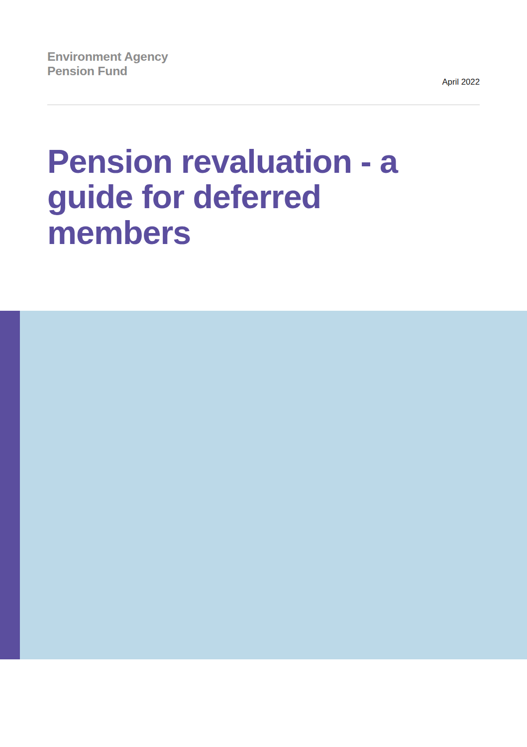Environment Agency Pension Fund
April 2022
Pension revaluation - a guide for deferred members